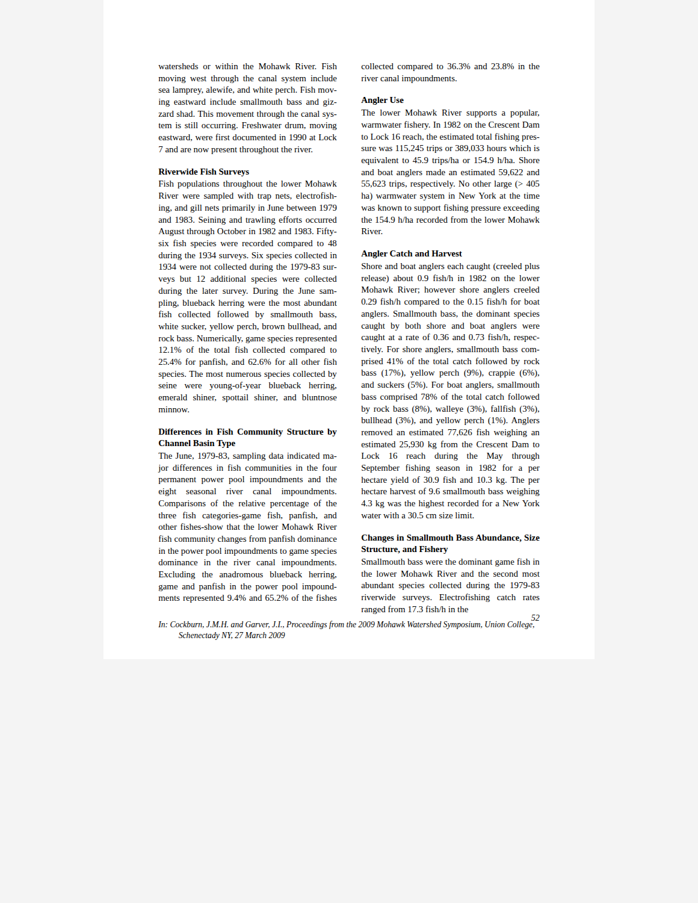watersheds or within the Mohawk River. Fish moving west through the canal system include sea lamprey, alewife, and white perch. Fish moving eastward include smallmouth bass and gizzard shad. This movement through the canal system is still occurring. Freshwater drum, moving eastward, were first documented in 1990 at Lock 7 and are now present throughout the river.
Riverwide Fish Surveys
Fish populations throughout the lower Mohawk River were sampled with trap nets, electrofishing, and gill nets primarily in June between 1979 and 1983. Seining and trawling efforts occurred August through October in 1982 and 1983. Fifty-six fish species were recorded compared to 48 during the 1934 surveys. Six species collected in 1934 were not collected during the 1979-83 surveys but 12 additional species were collected during the later survey. During the June sampling, blueback herring were the most abundant fish collected followed by smallmouth bass, white sucker, yellow perch, brown bullhead, and rock bass. Numerically, game species represented 12.1% of the total fish collected compared to 25.4% for panfish, and 62.6% for all other fish species. The most numerous species collected by seine were young-of-year blueback herring, emerald shiner, spottail shiner, and bluntnose minnow.
Differences in Fish Community Structure by Channel Basin Type
The June, 1979-83, sampling data indicated major differences in fish communities in the four permanent power pool impoundments and the eight seasonal river canal impoundments. Comparisons of the relative percentage of the three fish categories-game fish, panfish, and other fishes-show that the lower Mohawk River fish community changes from panfish dominance in the power pool impoundments to game species dominance in the river canal impoundments. Excluding the anadromous blueback herring, game and panfish in the power pool impoundments represented 9.4% and 65.2% of the fishes collected compared to 36.3% and 23.8% in the river canal impoundments.
Angler Use
The lower Mohawk River supports a popular, warmwater fishery. In 1982 on the Crescent Dam to Lock 16 reach, the estimated total fishing pressure was 115,245 trips or 389,033 hours which is equivalent to 45.9 trips/ha or 154.9 h/ha. Shore and boat anglers made an estimated 59,622 and 55,623 trips, respectively. No other large (> 405 ha) warmwater system in New York at the time was known to support fishing pressure exceeding the 154.9 h/ha recorded from the lower Mohawk River.
Angler Catch and Harvest
Shore and boat anglers each caught (creeled plus release) about 0.9 fish/h in 1982 on the lower Mohawk River; however shore anglers creeled 0.29 fish/h compared to the 0.15 fish/h for boat anglers. Smallmouth bass, the dominant species caught by both shore and boat anglers were caught at a rate of 0.36 and 0.73 fish/h, respectively. For shore anglers, smallmouth bass comprised 41% of the total catch followed by rock bass (17%), yellow perch (9%), crappie (6%), and suckers (5%). For boat anglers, smallmouth bass comprised 78% of the total catch followed by rock bass (8%), walleye (3%), fallfish (3%), bullhead (3%), and yellow perch (1%). Anglers removed an estimated 77,626 fish weighing an estimated 25,930 kg from the Crescent Dam to Lock 16 reach during the May through September fishing season in 1982 for a per hectare yield of 30.9 fish and 10.3 kg. The per hectare harvest of 9.6 smallmouth bass weighing 4.3 kg was the highest recorded for a New York water with a 30.5 cm size limit.
Changes in Smallmouth Bass Abundance, Size Structure, and Fishery
Smallmouth bass were the dominant game fish in the lower Mohawk River and the second most abundant species collected during the 1979-83 riverwide surveys. Electrofishing catch rates ranged from 17.3 fish/h in the
52
In: Cockburn, J.M.H. and Garver, J.I., Proceedings from the 2009 Mohawk Watershed Symposium, Union College, Schenectady NY, 27 March 2009